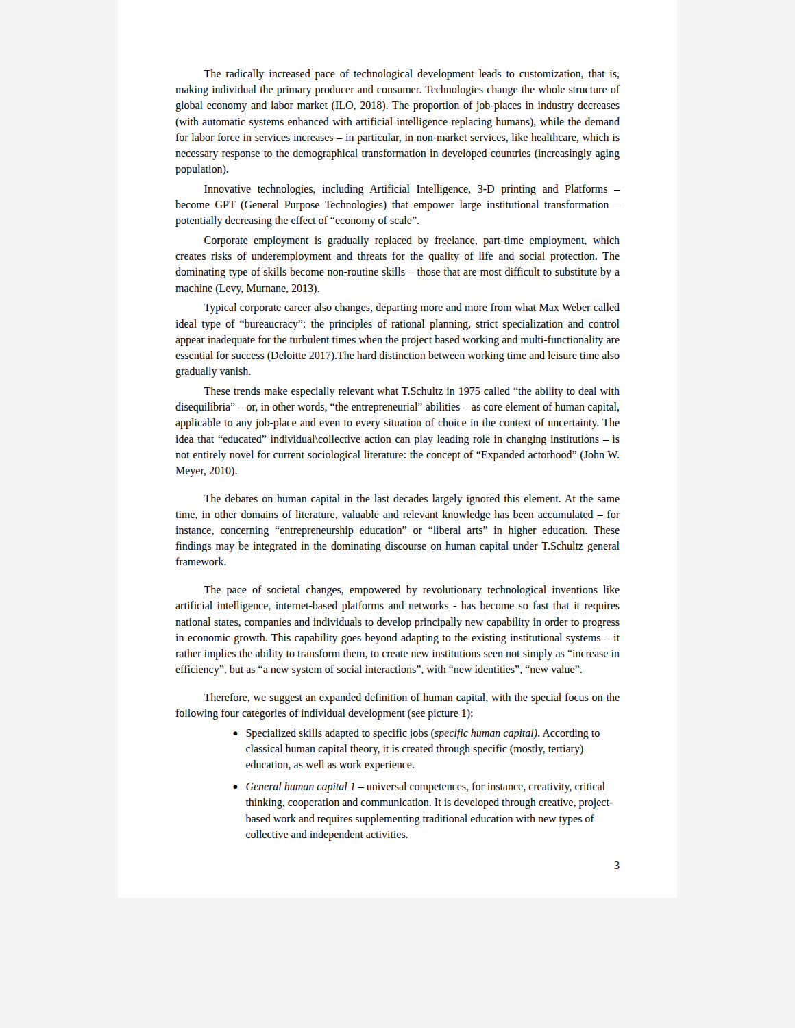The radically increased pace of technological development leads to customization, that is, making individual the primary producer and consumer. Technologies change the whole structure of global economy and labor market (ILO, 2018). The proportion of job-places in industry decreases (with automatic systems enhanced with artificial intelligence replacing humans), while the demand for labor force in services increases – in particular, in non-market services, like healthcare, which is necessary response to the demographical transformation in developed countries (increasingly aging population).
Innovative technologies, including Artificial Intelligence, 3-D printing and Platforms – become GPT (General Purpose Technologies) that empower large institutional transformation – potentially decreasing the effect of “economy of scale”.
Corporate employment is gradually replaced by freelance, part-time employment, which creates risks of underemployment and threats for the quality of life and social protection. The dominating type of skills become non-routine skills – those that are most difficult to substitute by a machine (Levy, Murnane, 2013).
Typical corporate career also changes, departing more and more from what Max Weber called ideal type of “bureaucracy”: the principles of rational planning, strict specialization and control appear inadequate for the turbulent times when the project based working and multi-functionality are essential for success (Deloitte 2017).The hard distinction between working time and leisure time also gradually vanish.
These trends make especially relevant what T.Schultz in 1975 called “the ability to deal with disequilibria” – or, in other words, “the entrepreneurial” abilities – as core element of human capital, applicable to any job-place and even to every situation of choice in the context of uncertainty. The idea that “educated” individual\collective action can play leading role in changing institutions – is not entirely novel for current sociological literature: the concept of “Expanded actorhood” (John W. Meyer, 2010).
The debates on human capital in the last decades largely ignored this element. At the same time, in other domains of literature, valuable and relevant knowledge has been accumulated – for instance, concerning “entrepreneurship education” or “liberal arts” in higher education. These findings may be integrated in the dominating discourse on human capital under T.Schultz general framework.
The pace of societal changes, empowered by revolutionary technological inventions like artificial intelligence, internet-based platforms and networks - has become so fast that it requires national states, companies and individuals to develop principally new capability in order to progress in economic growth. This capability goes beyond adapting to the existing institutional systems – it rather implies the ability to transform them, to create new institutions seen not simply as “increase in efficiency”, but as “a new system of social interactions”, with “new identities”, “new value”.
Therefore, we suggest an expanded definition of human capital, with the special focus on the following four categories of individual development (see picture 1):
Specialized skills adapted to specific jobs (specific human capital). According to classical human capital theory, it is created through specific (mostly, tertiary) education, as well as work experience.
General human capital 1 – universal competences, for instance, creativity, critical thinking, cooperation and communication. It is developed through creative, project-based work and requires supplementing traditional education with new types of collective and independent activities.
3